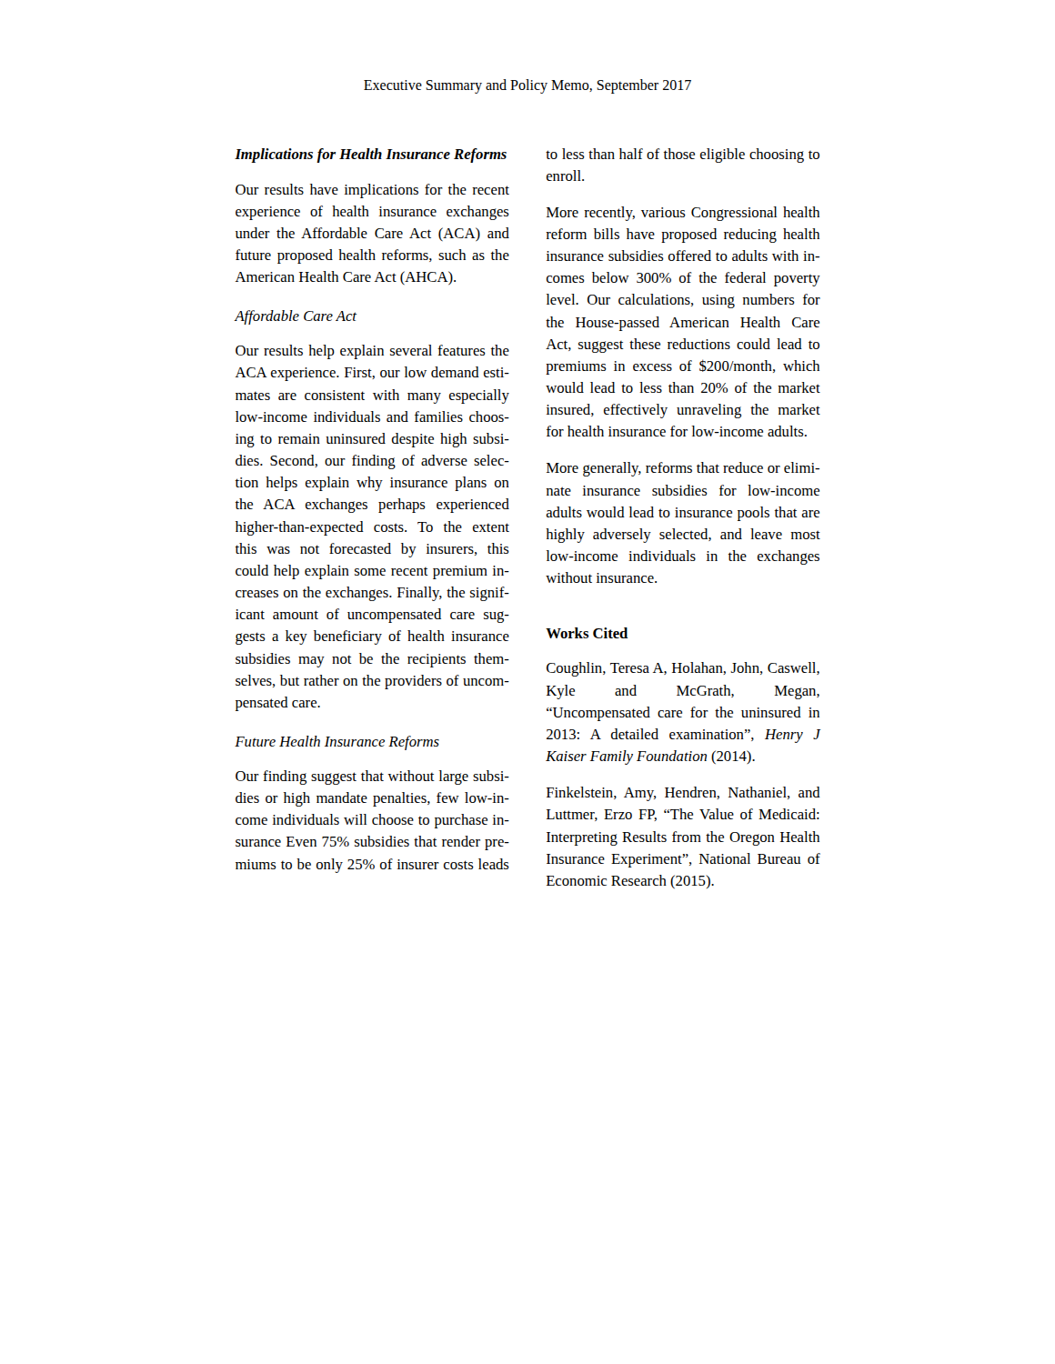Executive Summary and Policy Memo, September 2017
Implications for Health Insurance Reforms
Our results have implications for the recent experience of health insurance exchanges under the Affordable Care Act (ACA) and future proposed health reforms, such as the American Health Care Act (AHCA).
Affordable Care Act
Our results help explain several features the ACA experience. First, our low demand estimates are consistent with many especially low-income individuals and families choosing to remain uninsured despite high subsidies. Second, our finding of adverse selection helps explain why insurance plans on the ACA exchanges perhaps experienced higher-than-expected costs. To the extent this was not forecasted by insurers, this could help explain some recent premium increases on the exchanges. Finally, the significant amount of uncompensated care suggests a key beneficiary of health insurance subsidies may not be the recipients themselves, but rather on the providers of uncompensated care.
Future Health Insurance Reforms
Our finding suggest that without large subsidies or high mandate penalties, few low-income individuals will choose to purchase insurance Even 75% subsidies that render premiums to be only 25% of insurer costs leads to less than half of those eligible choosing to enroll.
More recently, various Congressional health reform bills have proposed reducing health insurance subsidies offered to adults with incomes below 300% of the federal poverty level. Our calculations, using numbers for the House-passed American Health Care Act, suggest these reductions could lead to premiums in excess of $200/month, which would lead to less than 20% of the market insured, effectively unraveling the market for health insurance for low-income adults.
More generally, reforms that reduce or eliminate insurance subsidies for low-income adults would lead to insurance pools that are highly adversely selected, and leave most low-income individuals in the exchanges without insurance.
Works Cited
Coughlin, Teresa A, Holahan, John, Caswell, Kyle and McGrath, Megan, “Uncompensated care for the uninsured in 2013: A detailed examination”, Henry J Kaiser Family Foundation (2014).
Finkelstein, Amy, Hendren, Nathaniel, and Luttmer, Erzo FP, “The Value of Medicaid: Interpreting Results from the Oregon Health Insurance Experiment”, National Bureau of Economic Research (2015).